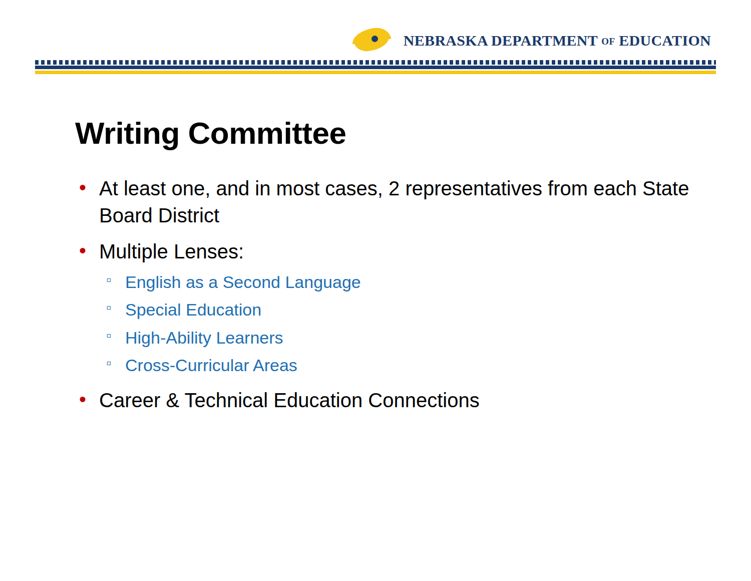NEBRASKA DEPARTMENT OF EDUCATION
Writing Committee
At least one, and in most cases, 2 representatives from each State Board District
Multiple Lenses:
English as a Second Language
Special Education
High-Ability Learners
Cross-Curricular Areas
Career & Technical Education Connections